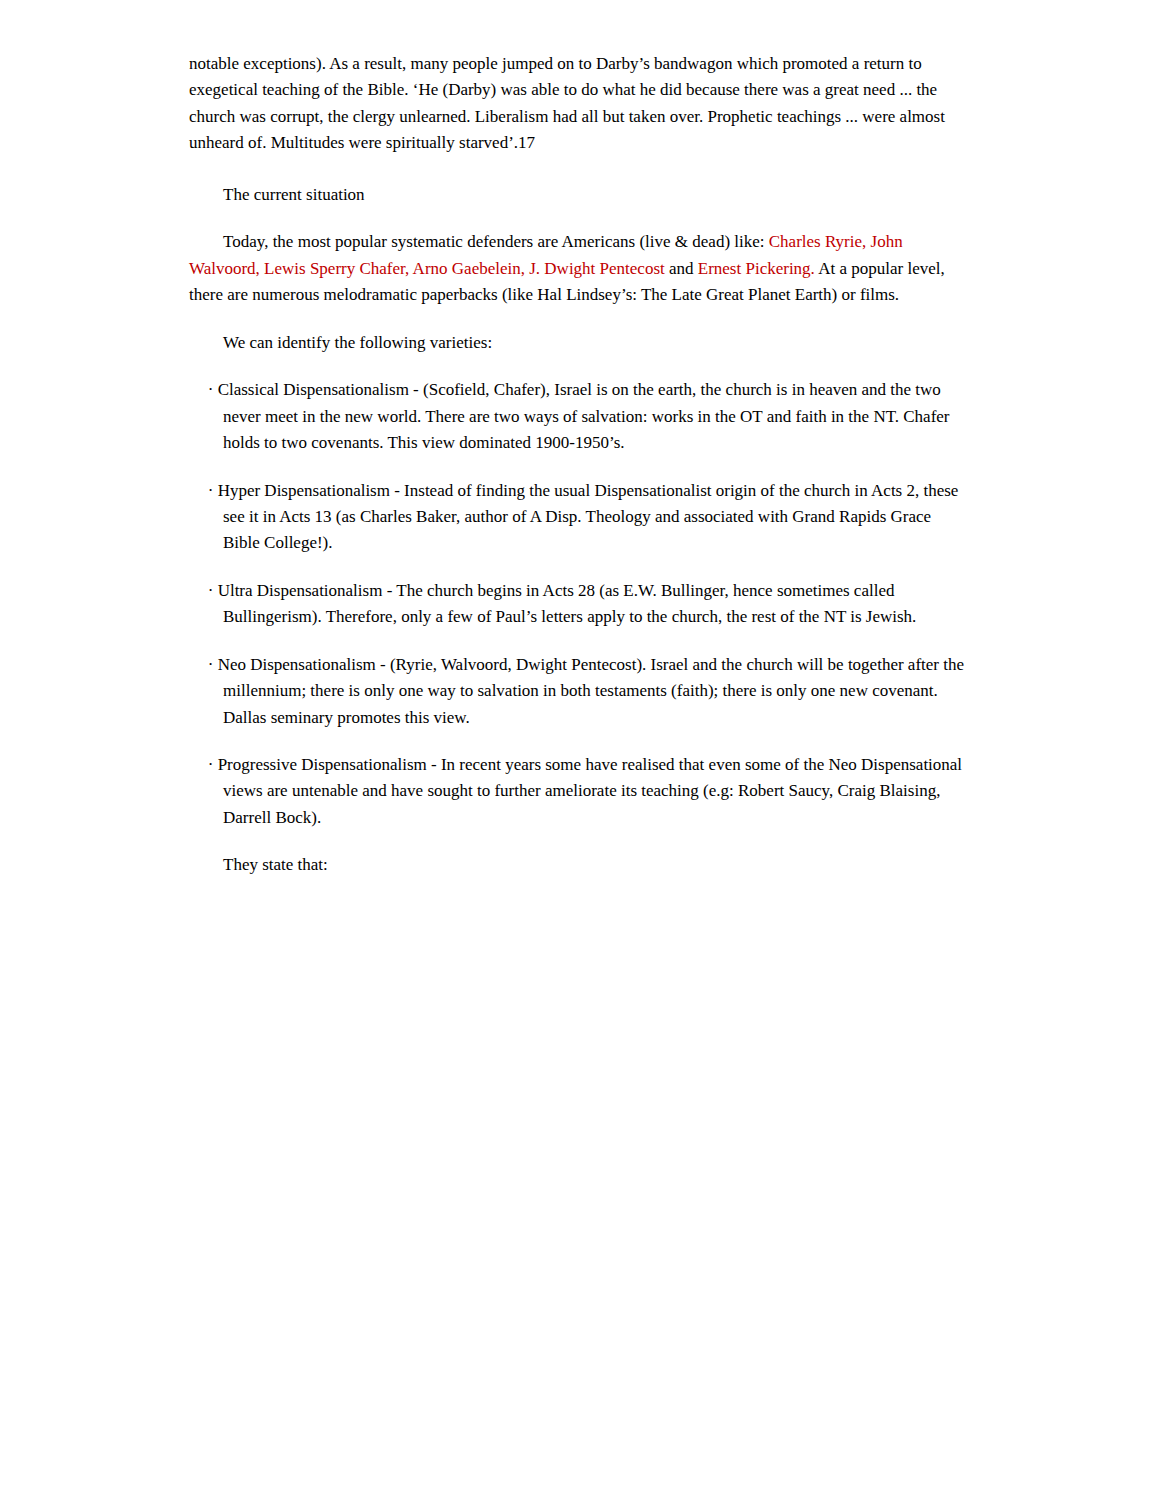notable exceptions). As a result, many people jumped on to Darby’s bandwagon which promoted a return to exegetical teaching of the Bible. ‘He (Darby) was able to do what he did because there was a great need ... the church was corrupt, the clergy unlearned. Liberalism had all but taken over. Prophetic teachings ... were almost unheard of. Multitudes were spiritually starved’.17
The current situation
Today, the most popular systematic defenders are Americans (live & dead) like: Charles Ryrie, John Walvoord, Lewis Sperry Chafer, Arno Gaebelein, J. Dwight Pentecost and Ernest Pickering. At a popular level, there are numerous melodramatic paperbacks (like Hal Lindsey’s: The Late Great Planet Earth) or films.
We can identify the following varieties:
Classical Dispensationalism - (Scofield, Chafer), Israel is on the earth, the church is in heaven and the two never meet in the new world. There are two ways of salvation: works in the OT and faith in the NT. Chafer holds to two covenants. This view dominated 1900-1950’s.
Hyper Dispensationalism - Instead of finding the usual Dispensationalist origin of the church in Acts 2, these see it in Acts 13 (as Charles Baker, author of A Disp. Theology and associated with Grand Rapids Grace Bible College!).
Ultra Dispensationalism - The church begins in Acts 28 (as E.W. Bullinger, hence sometimes called Bullingerism). Therefore, only a few of Paul’s letters apply to the church, the rest of the NT is Jewish.
Neo Dispensationalism - (Ryrie, Walvoord, Dwight Pentecost). Israel and the church will be together after the millennium; there is only one way to salvation in both testaments (faith); there is only one new covenant. Dallas seminary promotes this view.
Progressive Dispensationalism - In recent years some have realised that even some of the Neo Dispensational views are untenable and have sought to further ameliorate its teaching (e.g: Robert Saucy, Craig Blaising, Darrell Bock).
They state that: